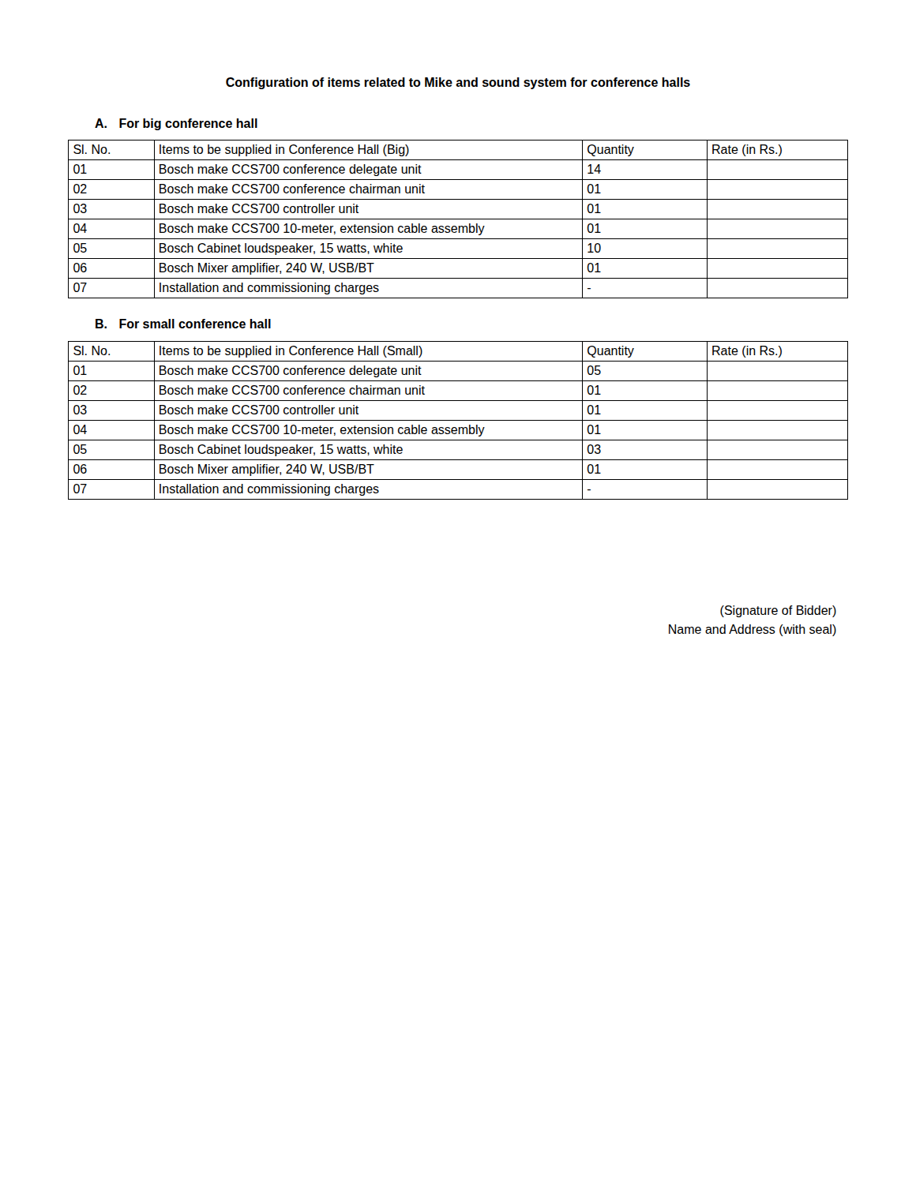Configuration of items related to Mike and sound system for conference halls
A. For big conference hall
| Sl. No. | Items to be supplied in Conference Hall (Big) | Quantity | Rate (in Rs.) |
| --- | --- | --- | --- |
| 01 | Bosch make CCS700 conference delegate unit | 14 | |
| 02 | Bosch make CCS700 conference chairman unit | 01 | |
| 03 | Bosch make CCS700 controller unit | 01 | |
| 04 | Bosch make CCS700 10-meter, extension cable assembly | 01 | |
| 05 | Bosch Cabinet loudspeaker, 15 watts, white | 10 | |
| 06 | Bosch Mixer amplifier, 240 W, USB/BT | 01 | |
| 07 | Installation and commissioning charges | - | |
B. For small conference hall
| Sl. No. | Items to be supplied in Conference Hall (Small) | Quantity | Rate (in Rs.) |
| --- | --- | --- | --- |
| 01 | Bosch make CCS700 conference delegate unit | 05 | |
| 02 | Bosch make CCS700 conference chairman unit | 01 | |
| 03 | Bosch make CCS700 controller unit | 01 | |
| 04 | Bosch make CCS700 10-meter, extension cable assembly | 01 | |
| 05 | Bosch Cabinet loudspeaker, 15 watts, white | 03 | |
| 06 | Bosch Mixer amplifier, 240 W, USB/BT | 01 | |
| 07 | Installation and commissioning charges | - | |
(Signature of Bidder)
Name and Address (with seal)